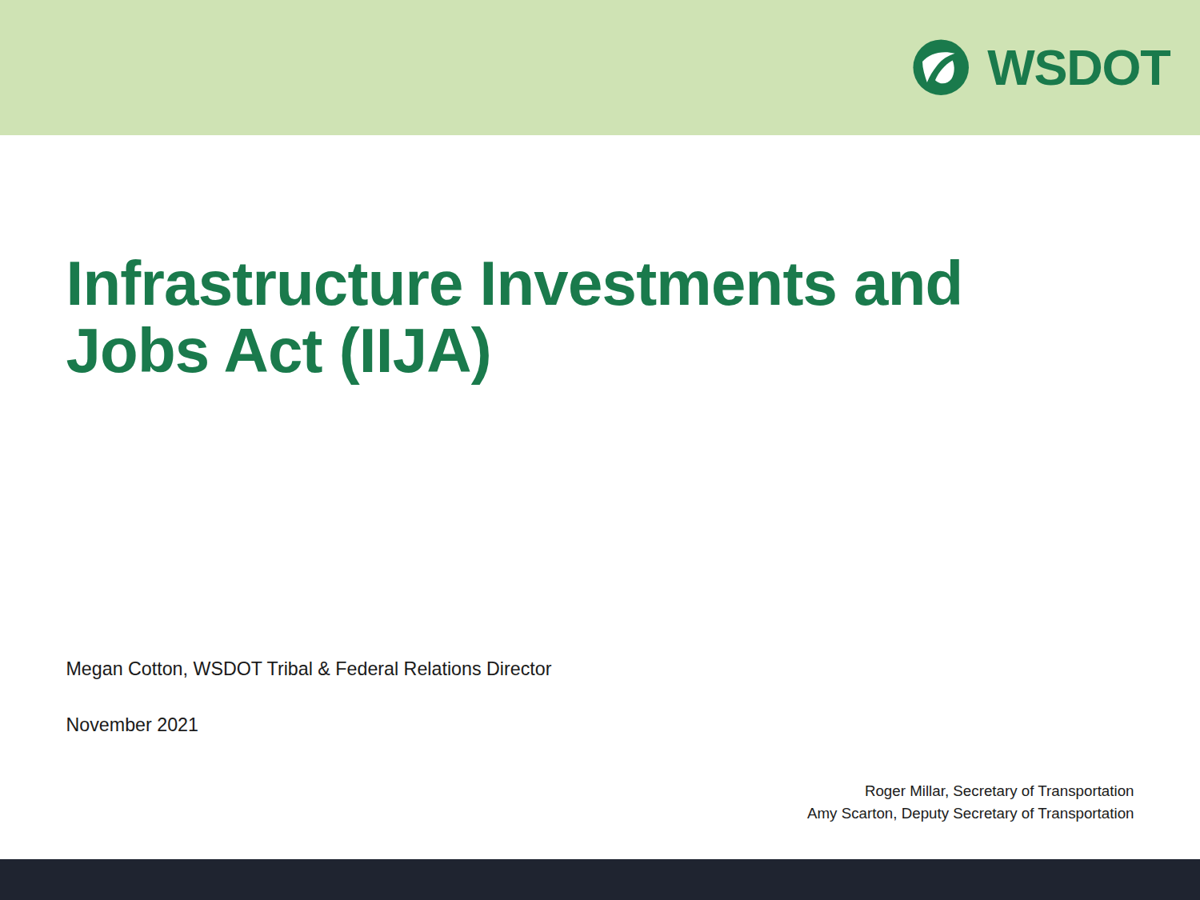WSDOT
Infrastructure Investments and Jobs Act (IIJA)
Megan Cotton, WSDOT Tribal & Federal Relations Director
November 2021
Roger Millar, Secretary of Transportation
Amy Scarton, Deputy Secretary of Transportation